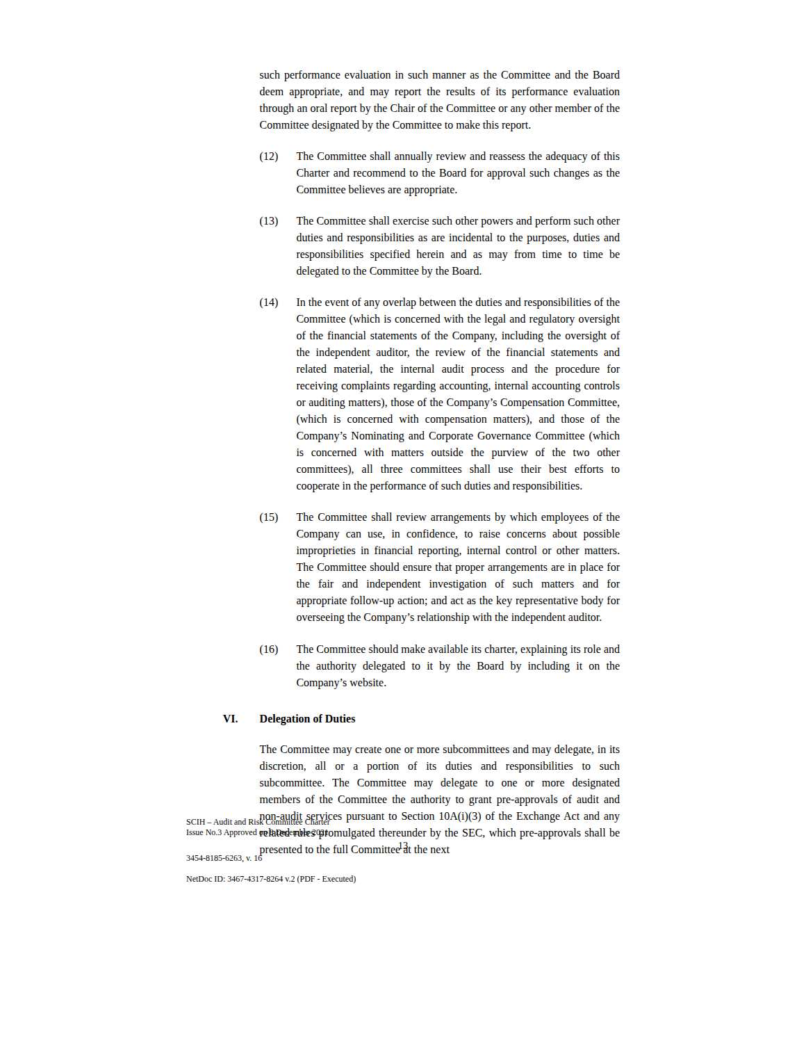such performance evaluation in such manner as the Committee and the Board deem appropriate, and may report the results of its performance evaluation through an oral report by the Chair of the Committee or any other member of the Committee designated by the Committee to make this report.
(12)
The Committee shall annually review and reassess the adequacy of this Charter and recommend to the Board for approval such changes as the Committee believes are appropriate.
(13)
The Committee shall exercise such other powers and perform such other duties and responsibilities as are incidental to the purposes, duties and responsibilities specified herein and as may from time to time be delegated to the Committee by the Board.
(14)
In the event of any overlap between the duties and responsibilities of the Committee (which is concerned with the legal and regulatory oversight of the financial statements of the Company, including the oversight of the independent auditor, the review of the financial statements and related material, the internal audit process and the procedure for receiving complaints regarding accounting, internal accounting controls or auditing matters), those of the Company’s Compensation Committee, (which is concerned with compensation matters), and those of the Company’s Nominating and Corporate Governance Committee (which is concerned with matters outside the purview of the two other committees), all three committees shall use their best efforts to cooperate in the performance of such duties and responsibilities.
(15)
The Committee shall review arrangements by which employees of the Company can use, in confidence, to raise concerns about possible improprieties in financial reporting, internal control or other matters. The Committee should ensure that proper arrangements are in place for the fair and independent investigation of such matters and for appropriate follow-up action; and act as the key representative body for overseeing the Company’s relationship with the independent auditor.
(16)
The Committee should make available its charter, explaining its role and the authority delegated to it by the Board by including it on the Company’s website.
VI. Delegation of Duties
The Committee may create one or more subcommittees and may delegate, in its discretion, all or a portion of its duties and responsibilities to such subcommittee. The Committee may delegate to one or more designated members of the Committee the authority to grant pre-approvals of audit and non-audit services pursuant to Section 10A(i)(3) of the Exchange Act and any related rules promulgated thereunder by the SEC, which pre-approvals shall be presented to the full Committee at the next
SCIH – Audit and Risk Committee Charter
Issue No.3 Approved on 8 December 2021
13
3454-8185-6263, v. 16
NetDoc ID: 3467-4317-8264 v.2 (PDF - Executed)